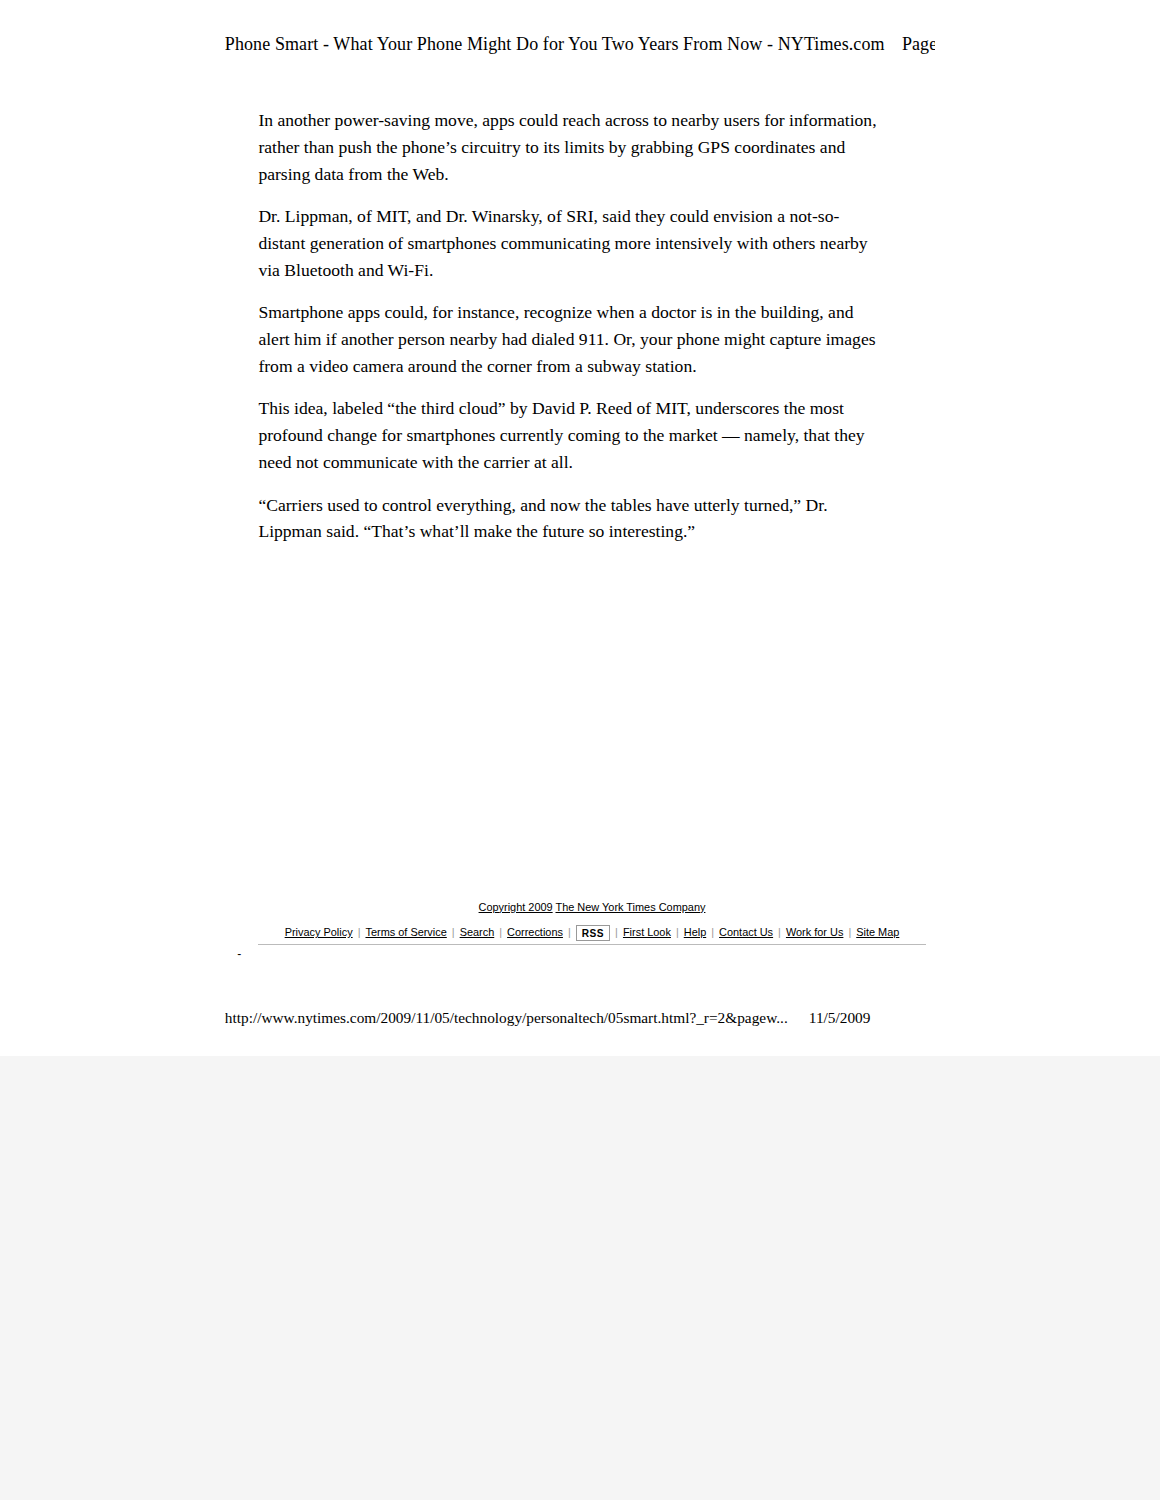Phone Smart - What Your Phone Might Do for You Two Years From Now - NYTimes.comPage 4 of 4
In another power-saving move, apps could reach across to nearby users for information, rather than push the phone’s circuitry to its limits by grabbing GPS coordinates and parsing data from the Web.
Dr. Lippman, of MIT, and Dr. Winarsky, of SRI, said they could envision a not-so-distant generation of smartphones communicating more intensively with others nearby via Bluetooth and Wi-Fi.
Smartphone apps could, for instance, recognize when a doctor is in the building, and alert him if another person nearby had dialed 911. Or, your phone might capture images from a video camera around the corner from a subway station.
This idea, labeled “the third cloud” by David P. Reed of MIT, underscores the most profound change for smartphones currently coming to the market — namely, that they need not communicate with the carrier at all.
“Carriers used to control everything, and now the tables have utterly turned,” Dr. Lippman said. “That’s what’ll make the future so interesting.”
Copyright 2009 The New York Times Company
Privacy Policy|Terms of Service|Search|Corrections|RSS|First Look|Help|Contact Us|Work for Us|Site Map
-
http://www.nytimes.com/2009/11/05/technology/personaltech/05smart.html?_r=2&pagew...11/5/2009